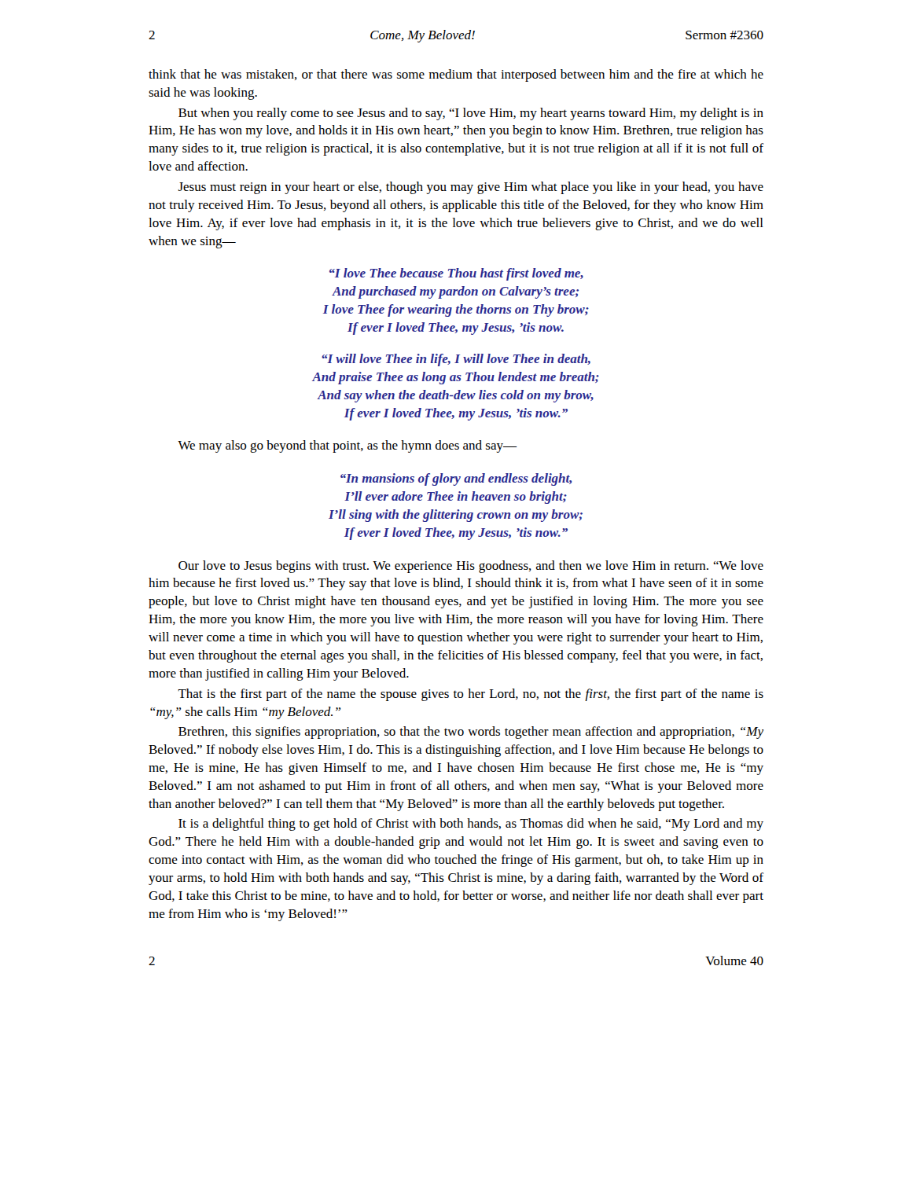2 Come, My Beloved! Sermon #2360
think that he was mistaken, or that there was some medium that interposed between him and the fire at which he said he was looking.
But when you really come to see Jesus and to say, “I love Him, my heart yearns toward Him, my delight is in Him, He has won my love, and holds it in His own heart,” then you begin to know Him. Brethren, true religion has many sides to it, true religion is practical, it is also contemplative, but it is not true religion at all if it is not full of love and affection.
Jesus must reign in your heart or else, though you may give Him what place you like in your head, you have not truly received Him. To Jesus, beyond all others, is applicable this title of the Beloved, for they who know Him love Him. Ay, if ever love had emphasis in it, it is the love which true believers give to Christ, and we do well when we sing—
“I love Thee because Thou hast first loved me,
And purchased my pardon on Calvary’s tree;
I love Thee for wearing the thorns on Thy brow;
If ever I loved Thee, my Jesus, ’tis now.
“I will love Thee in life, I will love Thee in death,
And praise Thee as long as Thou lendest me breath;
And say when the death-dew lies cold on my brow,
If ever I loved Thee, my Jesus, ’tis now.”
We may also go beyond that point, as the hymn does and say—
“In mansions of glory and endless delight,
I’ll ever adore Thee in heaven so bright;
I’ll sing with the glittering crown on my brow;
If ever I loved Thee, my Jesus, ’tis now.”
Our love to Jesus begins with trust. We experience His goodness, and then we love Him in return. “We love him because he first loved us.” They say that love is blind, I should think it is, from what I have seen of it in some people, but love to Christ might have ten thousand eyes, and yet be justified in loving Him. The more you see Him, the more you know Him, the more you live with Him, the more reason will you have for loving Him. There will never come a time in which you will have to question whether you were right to surrender your heart to Him, but even throughout the eternal ages you shall, in the felicities of His blessed company, feel that you were, in fact, more than justified in calling Him your Beloved.
That is the first part of the name the spouse gives to her Lord, no, not the first, the first part of the name is “my,” she calls Him “my Beloved.”
Brethren, this signifies appropriation, so that the two words together mean affection and appropriation, “My Beloved.” If nobody else loves Him, I do. This is a distinguishing affection, and I love Him because He belongs to me, He is mine, He has given Himself to me, and I have chosen Him because He first chose me, He is “my Beloved.” I am not ashamed to put Him in front of all others, and when men say, “What is your Beloved more than another beloved?” I can tell them that “My Beloved” is more than all the earthly beloveds put together.
It is a delightful thing to get hold of Christ with both hands, as Thomas did when he said, “My Lord and my God.” There he held Him with a double-handed grip and would not let Him go. It is sweet and saving even to come into contact with Him, as the woman did who touched the fringe of His garment, but oh, to take Him up in your arms, to hold Him with both hands and say, “This Christ is mine, by a daring faith, warranted by the Word of God, I take this Christ to be mine, to have and to hold, for better or worse, and neither life nor death shall ever part me from Him who is ‘my Beloved!’”
2 Volume 40